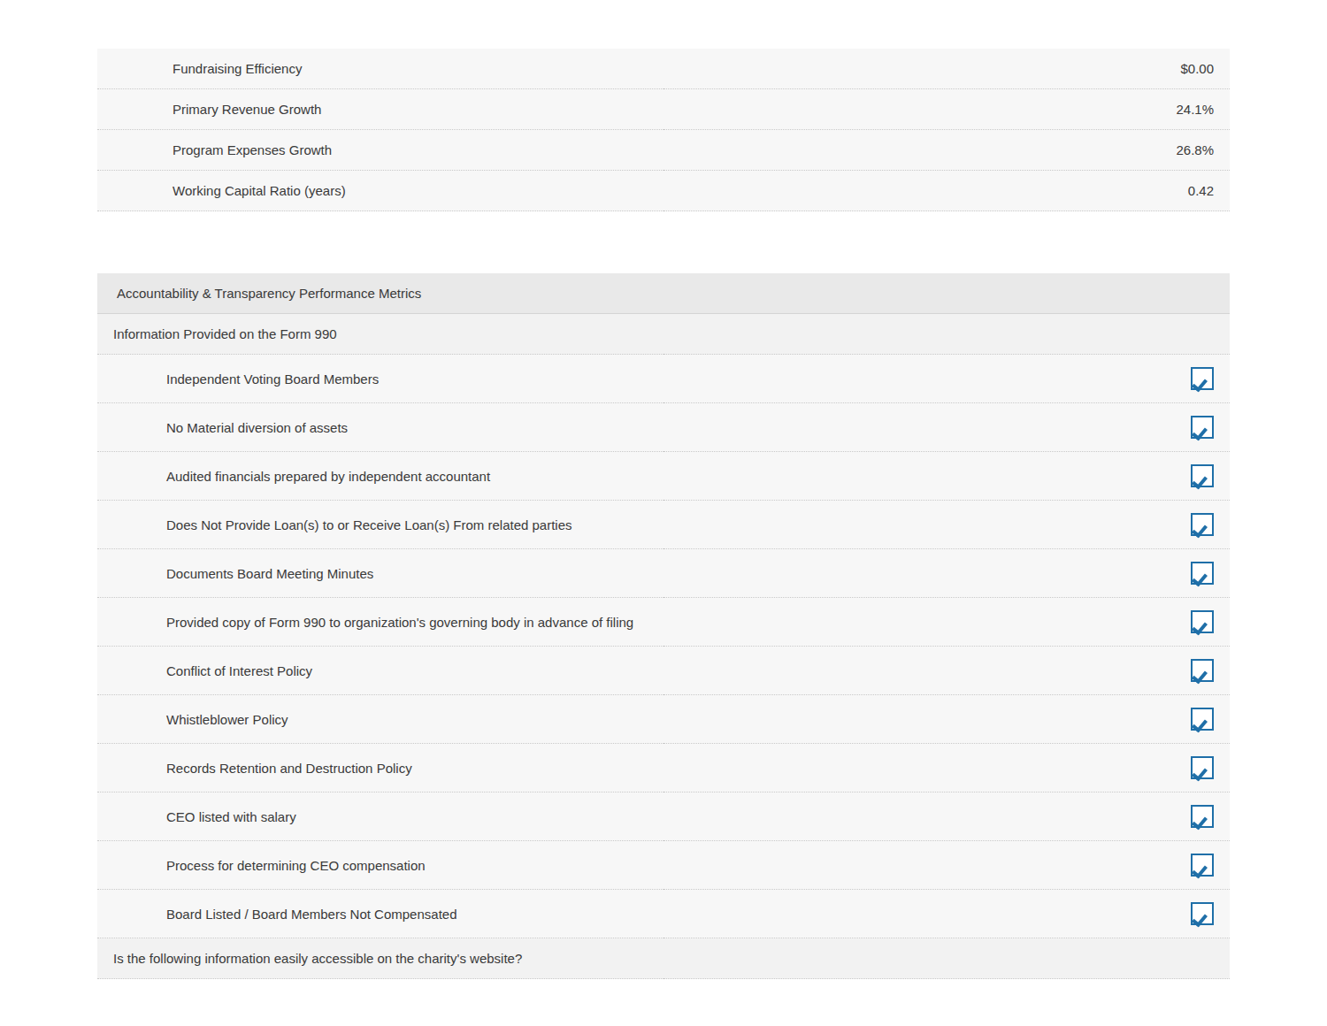| Fundraising Efficiency | $0.00 |
| Primary Revenue Growth | 24.1% |
| Program Expenses Growth | 26.8% |
| Working Capital Ratio (years) | 0.42 |
| Accountability & Transparency Performance Metrics |
| Information Provided on the Form 990 |
| Independent Voting Board Members | |
| No Material diversion of assets | |
| Audited financials prepared by independent accountant | |
| Does Not Provide Loan(s) to or Receive Loan(s) From related parties | |
| Documents Board Meeting Minutes | |
| Provided copy of Form 990 to organization's governing body in advance of filing | |
| Conflict of Interest Policy | |
| Whistleblower Policy | |
| Records Retention and Destruction Policy | |
| CEO listed with salary | |
| Process for determining CEO compensation | |
| Board Listed / Board Members Not Compensated | |
| Is the following information easily accessible on the charity's website? |